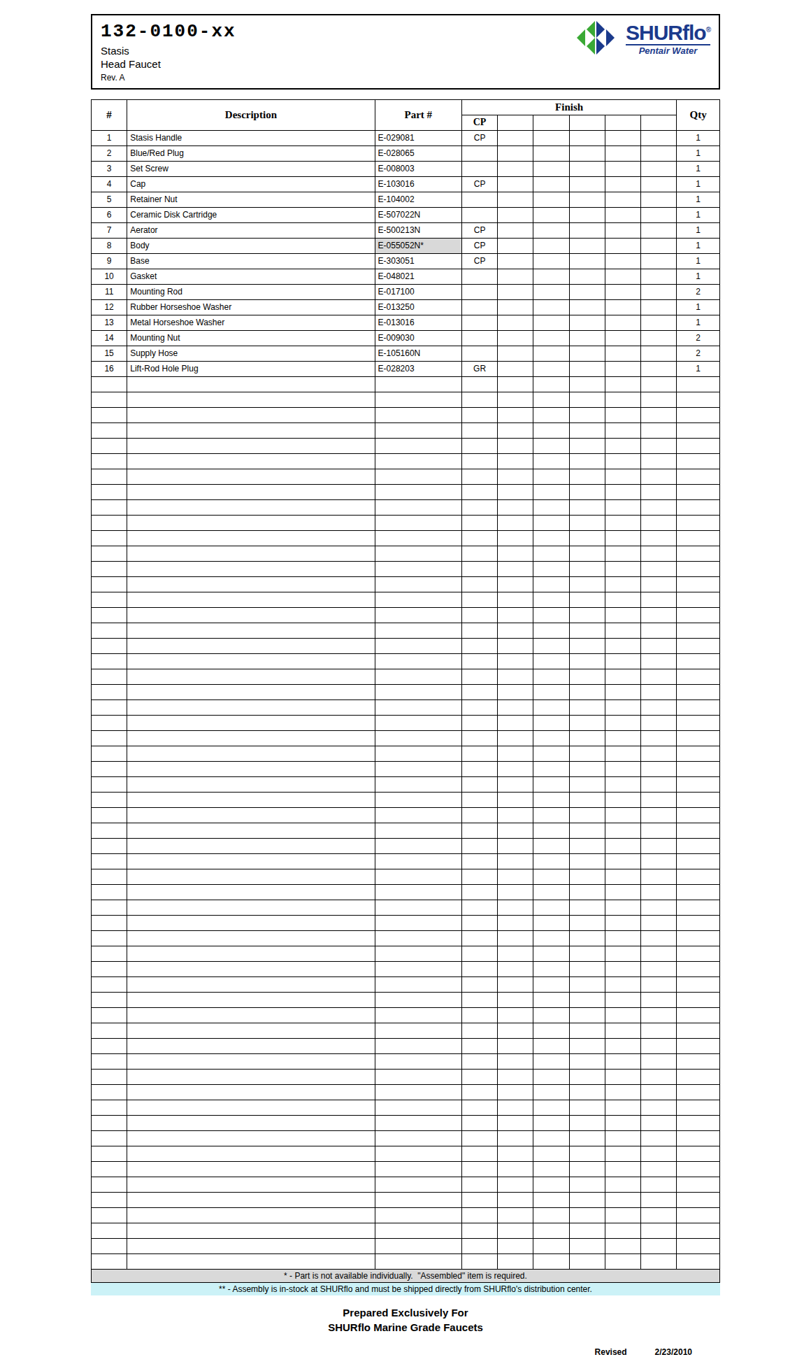132-0100-xx
Stasis
Head Faucet
Rev. A
SHURflo®
Pentair Water
| # | Description | Part # | Finish | Qty |
| --- | --- | --- | --- | --- |
| CP | | | | | |
| 1 | Stasis Handle | E-029081 | CP | | | | | | 1 |
| 2 | Blue/Red Plug | E-028065 | | | | | | | 1 |
| 3 | Set Screw | E-008003 | | | | | | | 1 |
| 4 | Cap | E-103016 | CP | | | | | | 1 |
| 5 | Retainer Nut | E-104002 | | | | | | | 1 |
| 6 | Ceramic Disk Cartridge | E-507022N | | | | | | | 1 |
| 7 | Aerator | E-500213N | CP | | | | | | 1 |
| 8 | Body | E-055052N* | CP | | | | | | 1 |
| 9 | Base | E-303051 | CP | | | | | | 1 |
| 10 | Gasket | E-048021 | | | | | | | 1 |
| 11 | Mounting Rod | E-017100 | | | | | | | 2 |
| 12 | Rubber Horseshoe Washer | E-013250 | | | | | | | 1 |
| 13 | Metal Horseshoe Washer | E-013016 | | | | | | | 1 |
| 14 | Mounting Nut | E-009030 | | | | | | | 2 |
| 15 | Supply Hose | E-105160N | | | | | | | 2 |
| 16 | Lift-Rod Hole Plug | E-028203 | GR | | | | | | 1 |
* - Part is not available individually. "Assembled" item is required.
** - Assembly is in-stock at SHURflo and must be shipped directly from SHURflo's distribution center.
Prepared Exclusively For
SHURflo Marine Grade Faucets
Revised2/23/2010